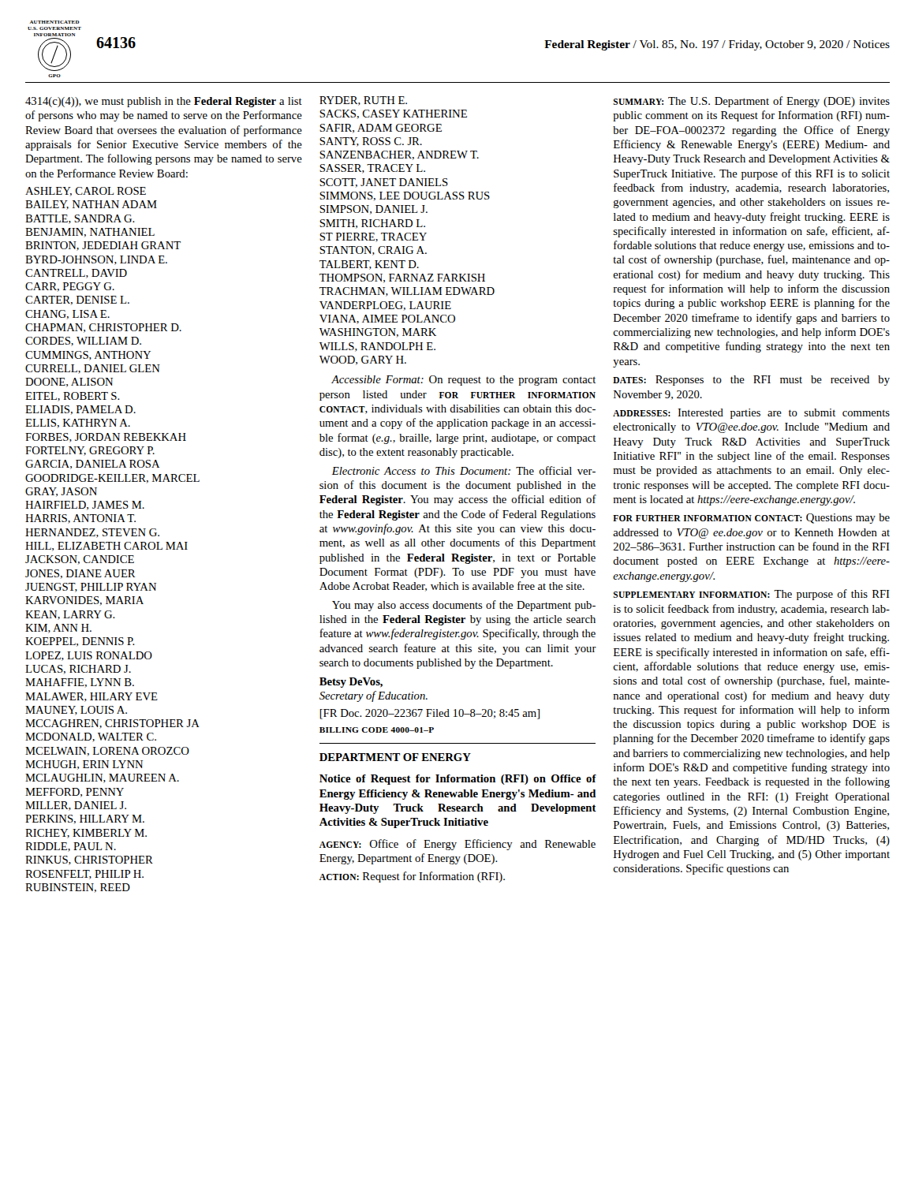Authenticated
U.S. Government
Information
GPO
64136
Federal Register / Vol. 85, No. 197 / Friday, October 9, 2020 / Notices
4314(c)(4)), we must publish in the Federal Register a list of persons who may be named to serve on the Performance Review Board that oversees the evaluation of performance appraisals for Senior Executive Service members of the Department. The following persons may be named to serve on the Performance Review Board:
ASHLEY, CAROL ROSE BAILEY, NATHAN ADAM BATTLE, SANDRA G. BENJAMIN, NATHANIEL BRINTON, JEDEDIAH GRANT BYRD-JOHNSON, LINDA E. CANTRELL, DAVID CARR, PEGGY G. CARTER, DENISE L. CHANG, LISA E. CHAPMAN, CHRISTOPHER D. CORDES, WILLIAM D. CUMMINGS, ANTHONY CURRELL, DANIEL GLEN DOONE, ALISON EITEL, ROBERT S. ELIADIS, PAMELA D. ELLIS, KATHRYN A. FORBES, JORDAN REBEKKAH FORTELNY, GREGORY P. GARCIA, DANIELA ROSA GOODRIDGE-KEILLER, MARCEL GRAY, JASON HAIRFIELD, JAMES M. HARRIS, ANTONIA T. HERNANDEZ, STEVEN G. HILL, ELIZABETH CAROL MAI JACKSON, CANDICE JONES, DIANE AUER JUENGST, PHILLIP RYAN KARVONIDES, MARIA KEAN, LARRY G. KIM, ANN H. KOEPPEL, DENNIS P. LOPEZ, LUIS RONALDO LUCAS, RICHARD J. MAHAFFIE, LYNN B. MALAWER, HILARY EVE MAUNEY, LOUIS A. MCCAGHREN, CHRISTOPHER JA MCDONALD, WALTER C. MCELWAIN, LORENA OROZCO MCHUGH, ERIN LYNN MCLAUGHLIN, MAUREEN A. MEFFORD, PENNY MILLER, DANIEL J. PERKINS, HILLARY M. RICHEY, KIMBERLY M. RIDDLE, PAUL N. RINKUS, CHRISTOPHER ROSENFELT, PHILIP H. RUBINSTEIN, REED RYDER, RUTH E. SACKS, CASEY KATHERINE SAFIR, ADAM GEORGE SANTY, ROSS C. JR. SANZENBACHER, ANDREW T. SASSER, TRACEY L. SCOTT, JANET DANIELS SIMMONS, LEE DOUGLASS RUS SIMPSON, DANIEL J. SMITH, RICHARD L. ST PIERRE, TRACEY STANTON, CRAIG A. TALBERT, KENT D. THOMPSON, FARNAZ FARKISH TRACHMAN, WILLIAM EDWARD VANDERPLOEG, LAURIE VIANA, AIMEE POLANCO WASHINGTON, MARK WILLS, RANDOLPH E. WOOD, GARY H.
Accessible Format: On request to the program contact person listed under For Further Information Contact, individuals with disabilities can obtain this document and a copy of the application package in an accessible format (e.g., braille, large print, audiotape, or compact disc), to the extent reasonably practicable.
Electronic Access to This Document: The official version of this document is the document published in the Federal Register. You may access the official edition of the Federal Register and the Code of Federal Regulations at www.govinfo.gov. At this site you can view this document, as well as all other documents of this Department published in the Federal Register, in text or Portable Document Format (PDF). To use PDF you must have Adobe Acrobat Reader, which is available free at the site.
You may also access documents of the Department published in the Federal Register by using the article search feature at www.federalregister.gov. Specifically, through the advanced search feature at this site, you can limit your search to documents published by the Department.
Betsy DeVos,
Secretary of Education.
[FR Doc. 2020–22367 Filed 10–8–20; 8:45 am]
BILLING CODE 4000–01–P
DEPARTMENT OF ENERGY
Notice of Request for Information (RFI) on Office of Energy Efficiency & Renewable Energy's Medium- and Heavy-Duty Truck Research and Development Activities & SuperTruck Initiative
Agency: Office of Energy Efficiency and Renewable Energy, Department of Energy (DOE).
Action: Request for Information (RFI).
Summary: The U.S. Department of Energy (DOE) invites public comment on its Request for Information (RFI) number DE–FOA–0002372 regarding the Office of Energy Efficiency & Renewable Energy's (EERE) Medium- and Heavy-Duty Truck Research and Development Activities & SuperTruck Initiative. The purpose of this RFI is to solicit feedback from industry, academia, research laboratories, government agencies, and other stakeholders on issues related to medium and heavy-duty freight trucking. EERE is specifically interested in information on safe, efficient, affordable solutions that reduce energy use, emissions and total cost of ownership (purchase, fuel, maintenance and operational cost) for medium and heavy duty trucking. This request for information will help to inform the discussion topics during a public workshop EERE is planning for the December 2020 timeframe to identify gaps and barriers to commercializing new technologies, and help inform DOE's R&D and competitive funding strategy into the next ten years.
Dates: Responses to the RFI must be received by November 9, 2020.
Addresses: Interested parties are to submit comments electronically to VTO@ee.doe.gov. Include ''Medium and Heavy Duty Truck R&D Activities and SuperTruck Initiative RFI'' in the subject line of the email. Responses must be provided as attachments to an email. Only electronic responses will be accepted. The complete RFI document is located at https://eere-exchange.energy.gov/.
For Further Information Contact: Questions may be addressed to VTO@ ee.doe.gov or to Kenneth Howden at 202–586–3631. Further instruction can be found in the RFI document posted on EERE Exchange at https://eere-exchange.energy.gov/.
Supplementary Information: The purpose of this RFI is to solicit feedback from industry, academia, research laboratories, government agencies, and other stakeholders on issues related to medium and heavy-duty freight trucking. EERE is specifically interested in information on safe, efficient, affordable solutions that reduce energy use, emissions and total cost of ownership (purchase, fuel, maintenance and operational cost) for medium and heavy duty trucking. This request for information will help to inform the discussion topics during a public workshop DOE is planning for the December 2020 timeframe to identify gaps and barriers to commercializing new technologies, and help inform DOE's R&D and competitive funding strategy into the next ten years. Feedback is requested in the following categories outlined in the RFI: (1) Freight Operational Efficiency and Systems, (2) Internal Combustion Engine, Powertrain, Fuels, and Emissions Control, (3) Batteries, Electrification, and Charging of MD/HD Trucks, (4) Hydrogen and Fuel Cell Trucking, and (5) Other important considerations. Specific questions can